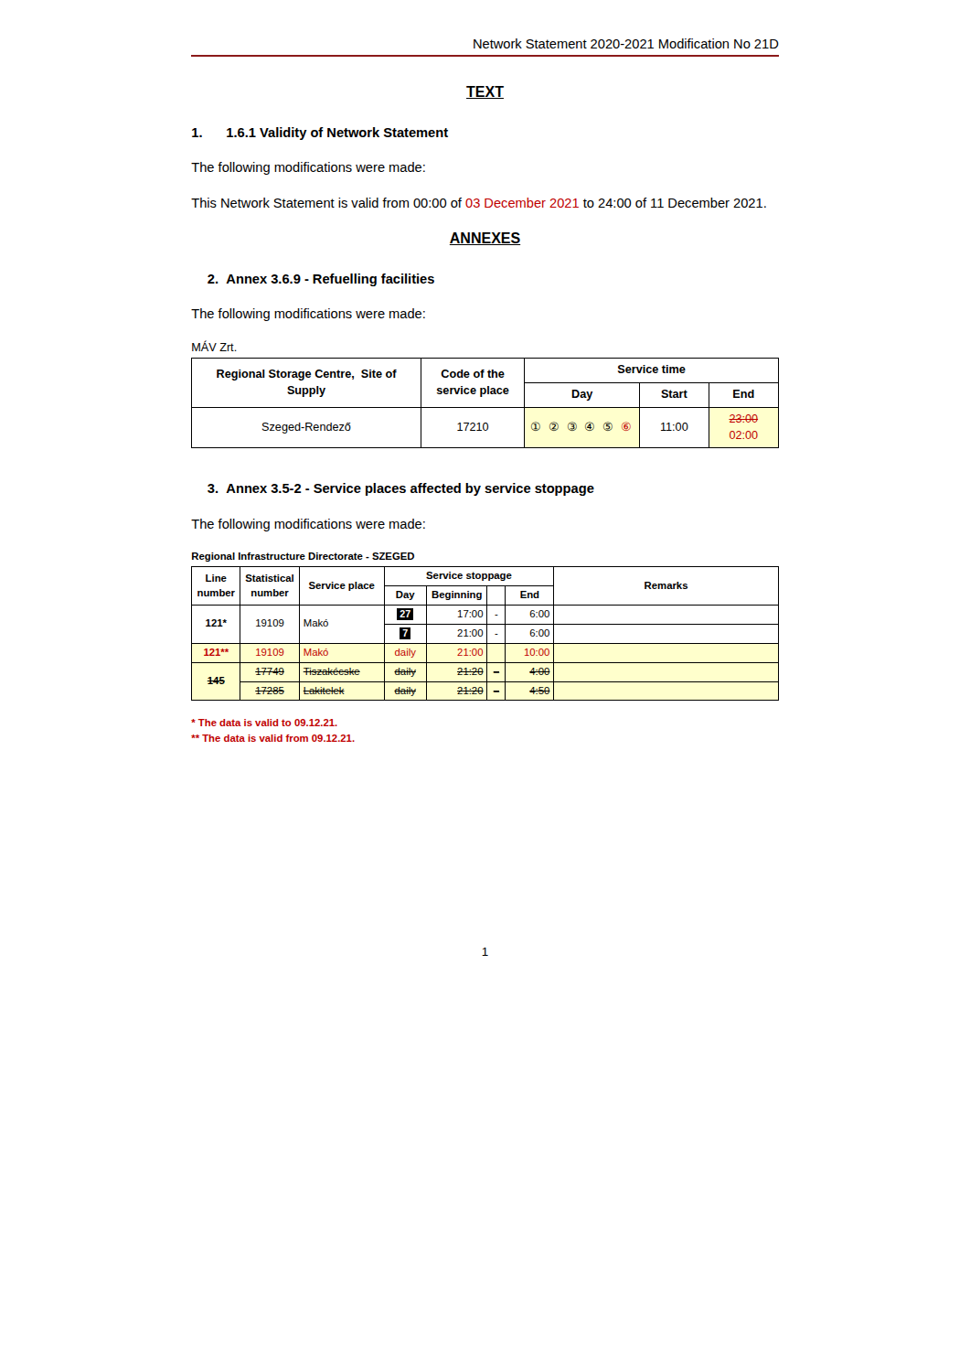Network Statement 2020-2021 Modification No 21D
TEXT
1. 1.6.1 Validity of Network Statement
The following modifications were made:
This Network Statement is valid from 00:00 of 03 December 2021 to 24:00 of 11 December 2021.
ANNEXES
2. Annex 3.6.9 - Refuelling facilities
The following modifications were made:
MÁV Zrt.
| Regional Storage Centre, Site of Supply | Code of the service place | Service time |
| --- | --- | --- |
| Day | Start | End |
| Szeged-Rendező | 17210 | ① ② ③ ④ ⑤ ⑥ | 11:00 | 23:00 02:00 |
3. Annex 3.5-2 - Service places affected by service stoppage
The following modifications were made:
Regional Infrastructure Directorate - SZEGED
| Line number | Statistical number | Service place | Service stoppage | Remarks |
| --- | --- | --- | --- | --- |
| Day | Beginning | | End |
| 121* | 19109 | Makó | 27 | 17:00 | - | 6:00 | |
| 7 | 21:00 | - | 6:00 | |
| 121** | 19109 | Makó | daily | 21:00 | | 10:00 | |
| 145 | 17749 | Tiszakécske | daily | 21:20 | – | 4:00 | |
| 17285 | Lakitelek | daily | 21:20 | – | 4:50 | |
* The data is valid to 09.12.21.
** The data is valid from 09.12.21.
1